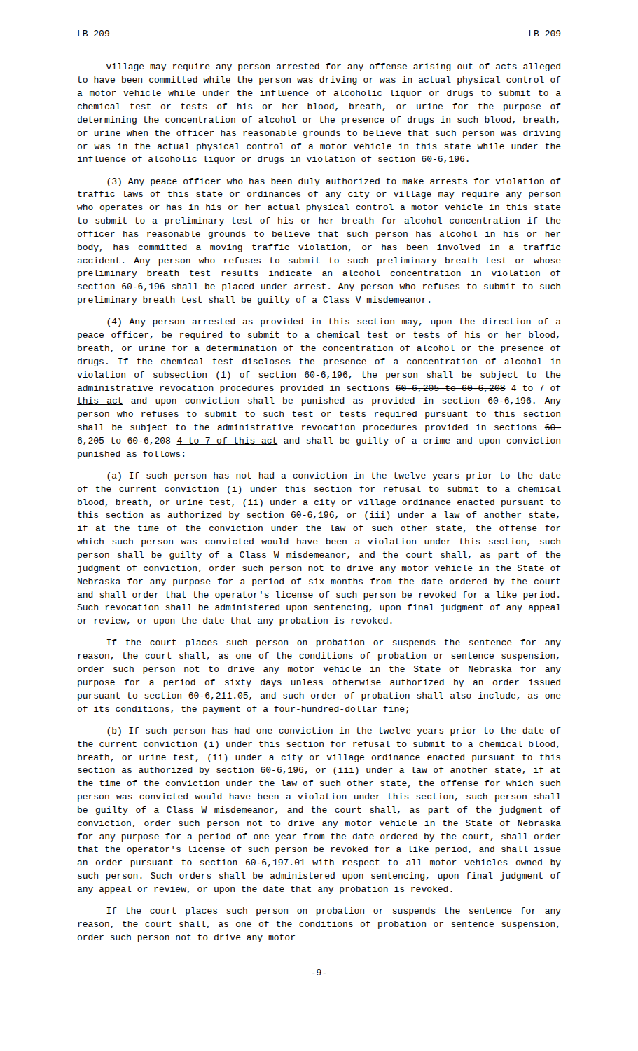LB 209 LB 209
village may require any person arrested for any offense arising out of acts alleged to have been committed while the person was driving or was in actual physical control of a motor vehicle while under the influence of alcoholic liquor or drugs to submit to a chemical test or tests of his or her blood, breath, or urine for the purpose of determining the concentration of alcohol or the presence of drugs in such blood, breath, or urine when the officer has reasonable grounds to believe that such person was driving or was in the actual physical control of a motor vehicle in this state while under the influence of alcoholic liquor or drugs in violation of section 60-6,196.
(3) Any peace officer who has been duly authorized to make arrests for violation of traffic laws of this state or ordinances of any city or village may require any person who operates or has in his or her actual physical control a motor vehicle in this state to submit to a preliminary test of his or her breath for alcohol concentration if the officer has reasonable grounds to believe that such person has alcohol in his or her body, has committed a moving traffic violation, or has been involved in a traffic accident. Any person who refuses to submit to such preliminary breath test or whose preliminary breath test results indicate an alcohol concentration in violation of section 60-6,196 shall be placed under arrest. Any person who refuses to submit to such preliminary breath test shall be guilty of a Class V misdemeanor.
(4) Any person arrested as provided in this section may, upon the direction of a peace officer, be required to submit to a chemical test or tests of his or her blood, breath, or urine for a determination of the concentration of alcohol or the presence of drugs. If the chemical test discloses the presence of a concentration of alcohol in violation of subsection (1) of section 60-6,196, the person shall be subject to the administrative revocation procedures provided in sections 60-6,205 to 60-6,208 4 to 7 of this act and upon conviction shall be punished as provided in section 60-6,196. Any person who refuses to submit to such test or tests required pursuant to this section shall be subject to the administrative revocation procedures provided in sections 60-6,205 to 60-6,208 4 to 7 of this act and shall be guilty of a crime and upon conviction punished as follows:
(a) If such person has not had a conviction in the twelve years prior to the date of the current conviction (i) under this section for refusal to submit to a chemical blood, breath, or urine test, (ii) under a city or village ordinance enacted pursuant to this section as authorized by section 60-6,196, or (iii) under a law of another state, if at the time of the conviction under the law of such other state, the offense for which such person was convicted would have been a violation under this section, such person shall be guilty of a Class W misdemeanor, and the court shall, as part of the judgment of conviction, order such person not to drive any motor vehicle in the State of Nebraska for any purpose for a period of six months from the date ordered by the court and shall order that the operator's license of such person be revoked for a like period. Such revocation shall be administered upon sentencing, upon final judgment of any appeal or review, or upon the date that any probation is revoked.
If the court places such person on probation or suspends the sentence for any reason, the court shall, as one of the conditions of probation or sentence suspension, order such person not to drive any motor vehicle in the State of Nebraska for any purpose for a period of sixty days unless otherwise authorized by an order issued pursuant to section 60-6,211.05, and such order of probation shall also include, as one of its conditions, the payment of a four-hundred-dollar fine;
(b) If such person has had one conviction in the twelve years prior to the date of the current conviction (i) under this section for refusal to submit to a chemical blood, breath, or urine test, (ii) under a city or village ordinance enacted pursuant to this section as authorized by section 60-6,196, or (iii) under a law of another state, if at the time of the conviction under the law of such other state, the offense for which such person was convicted would have been a violation under this section, such person shall be guilty of a Class W misdemeanor, and the court shall, as part of the judgment of conviction, order such person not to drive any motor vehicle in the State of Nebraska for any purpose for a period of one year from the date ordered by the court, shall order that the operator's license of such person be revoked for a like period, and shall issue an order pursuant to section 60-6,197.01 with respect to all motor vehicles owned by such person. Such orders shall be administered upon sentencing, upon final judgment of any appeal or review, or upon the date that any probation is revoked.
If the court places such person on probation or suspends the sentence for any reason, the court shall, as one of the conditions of probation or sentence suspension, order such person not to drive any motor
-9-